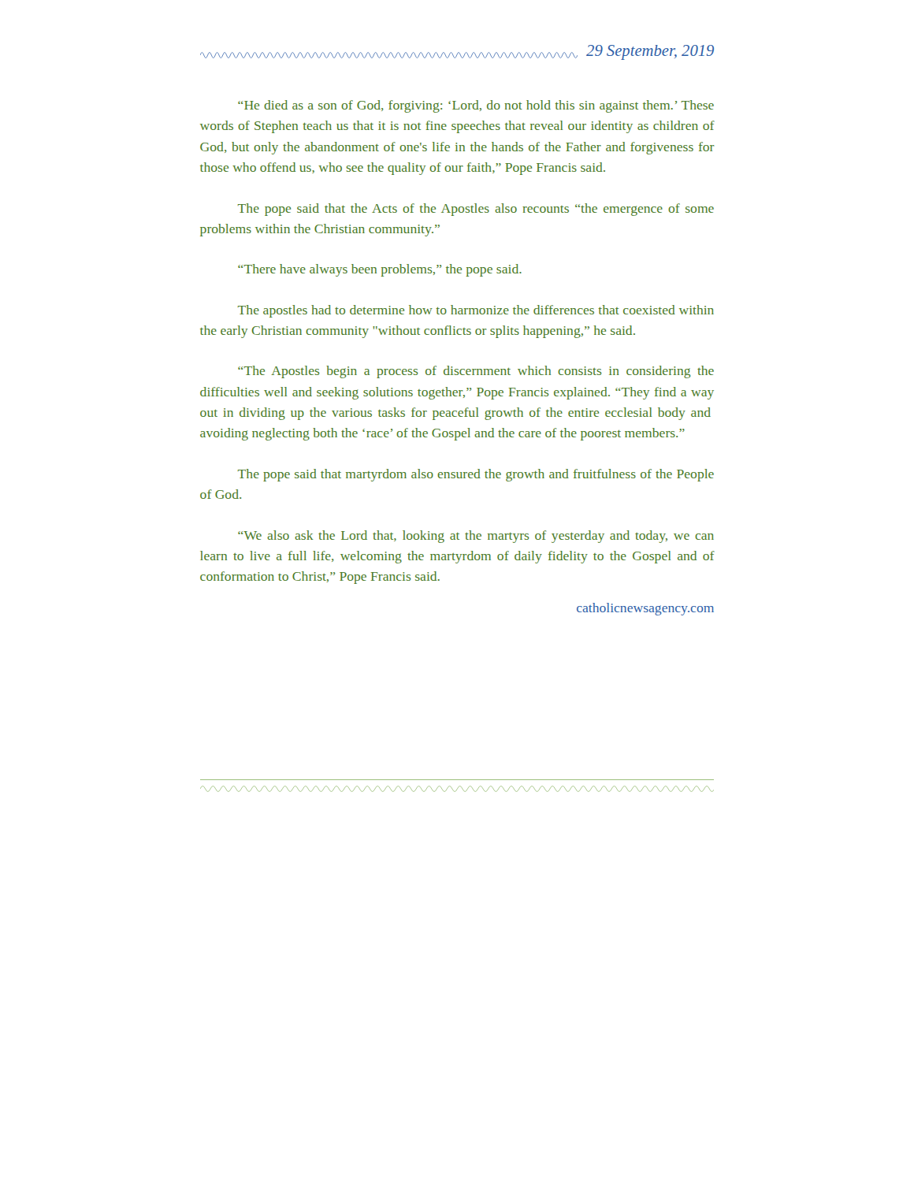29 September, 2019
“He died as a son of God, forgiving: ‘Lord, do not hold this sin against them.’ These words of Stephen teach us that it is not fine speeches that reveal our identity as children of God, but only the abandonment of one's life in the hands of the Father and forgiveness for those who offend us, who see the quality of our faith,” Pope Francis said.
The pope said that the Acts of the Apostles also recounts “the emergence of some problems within the Christian community.”
“There have always been problems,” the pope said.
The apostles had to determine how to harmonize the differences that coexisted within the early Christian community "without conflicts or splits happening,” he said.
“The Apostles begin a process of discernment which consists in considering the difficulties well and seeking solutions together,” Pope Francis explained. “They find a way out in dividing up the various tasks for peaceful growth of the entire ecclesial body and avoiding neglecting both the ‘race’ of the Gospel and the care of the poorest members.”
The pope said that martyrdom also ensured the growth and fruitfulness of the People of God.
“We also ask the Lord that, looking at the martyrs of yesterday and today, we can learn to live a full life, welcoming the martyrdom of daily fidelity to the Gospel and of conformation to Christ,” Pope Francis said.
catholicnewsagency.com